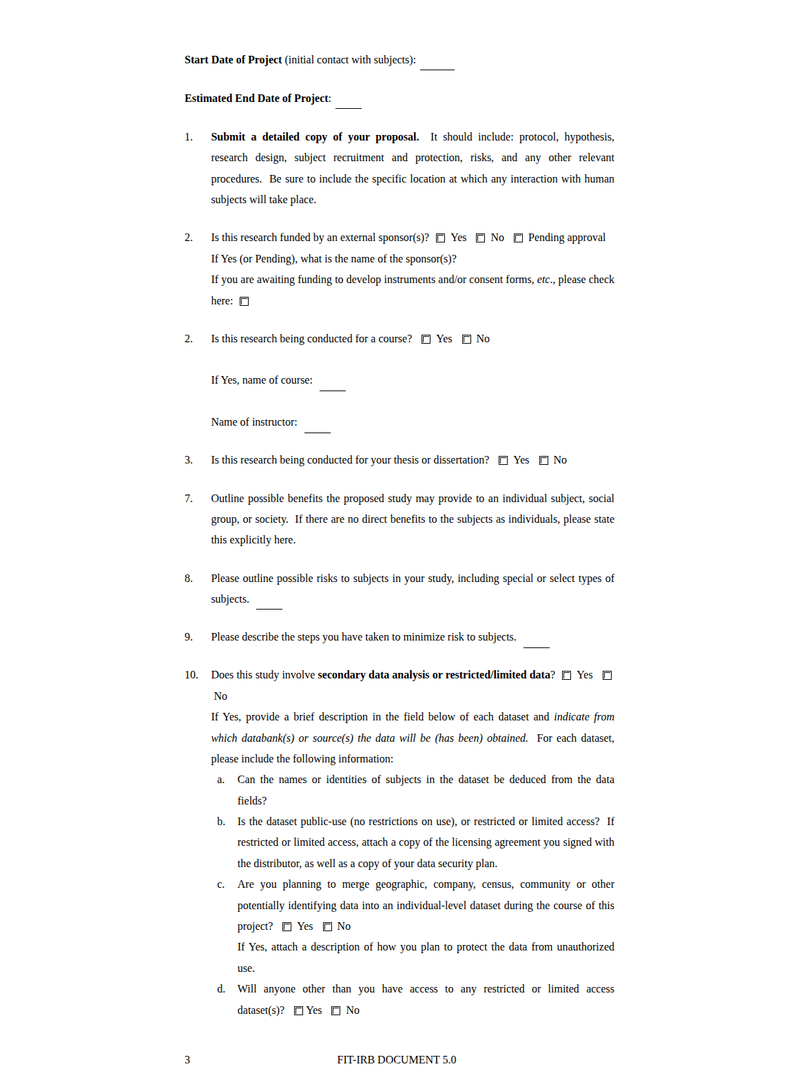Start Date of Project (initial contact with subjects):
Estimated End Date of Project:
1. Submit a detailed copy of your proposal. It should include: protocol, hypothesis, research design, subject recruitment and protection, risks, and any other relevant procedures. Be sure to include the specific location at which any interaction with human subjects will take place.
2. Is this research funded by an external sponsor(s)? Yes No Pending approval
If Yes (or Pending), what is the name of the sponsor(s)?
If you are awaiting funding to develop instruments and/or consent forms, etc., please check here:
2. Is this research being conducted for a course? Yes No
If Yes, name of course:
Name of instructor:
3. Is this research being conducted for your thesis or dissertation? Yes No
7. Outline possible benefits the proposed study may provide to an individual subject, social group, or society. If there are no direct benefits to the subjects as individuals, please state this explicitly here.
8. Please outline possible risks to subjects in your study, including special or select types of subjects.
9. Please describe the steps you have taken to minimize risk to subjects.
10. Does this study involve secondary data analysis or restricted/limited data? Yes No
If Yes, provide a brief description in the field below of each dataset and indicate from which databank(s) or source(s) the data will be (has been) obtained. For each dataset, please include the following information:
a. Can the names or identities of subjects in the dataset be deduced from the data fields?
b. Is the dataset public-use (no restrictions on use), or restricted or limited access? If restricted or limited access, attach a copy of the licensing agreement you signed with the distributor, as well as a copy of your data security plan.
c. Are you planning to merge geographic, company, census, community or other potentially identifying data into an individual-level dataset during the course of this project? Yes No
If Yes, attach a description of how you plan to protect the data from unauthorized use.
d. Will anyone other than you have access to any restricted or limited access dataset(s)? Yes No
3 FIT-IRB DOCUMENT 5.0